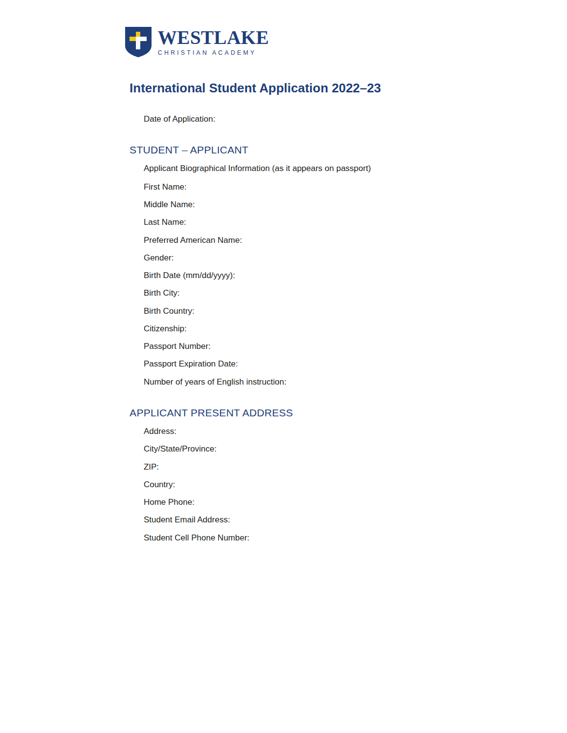WESTLAKE CHRISTIAN ACADEMY
International Student Application 2022–23
Date of Application:
STUDENT – APPLICANT
Applicant Biographical Information (as it appears on passport)
First Name:
Middle Name:
Last Name:
Preferred American Name:
Gender:
Birth Date (mm/dd/yyyy):
Birth City:
Birth Country:
Citizenship:
Passport Number:
Passport Expiration Date:
Number of years of English instruction:
APPLICANT PRESENT ADDRESS
Address:
City/State/Province:
ZIP:
Country:
Home Phone:
Student Email Address:
Student Cell Phone Number: